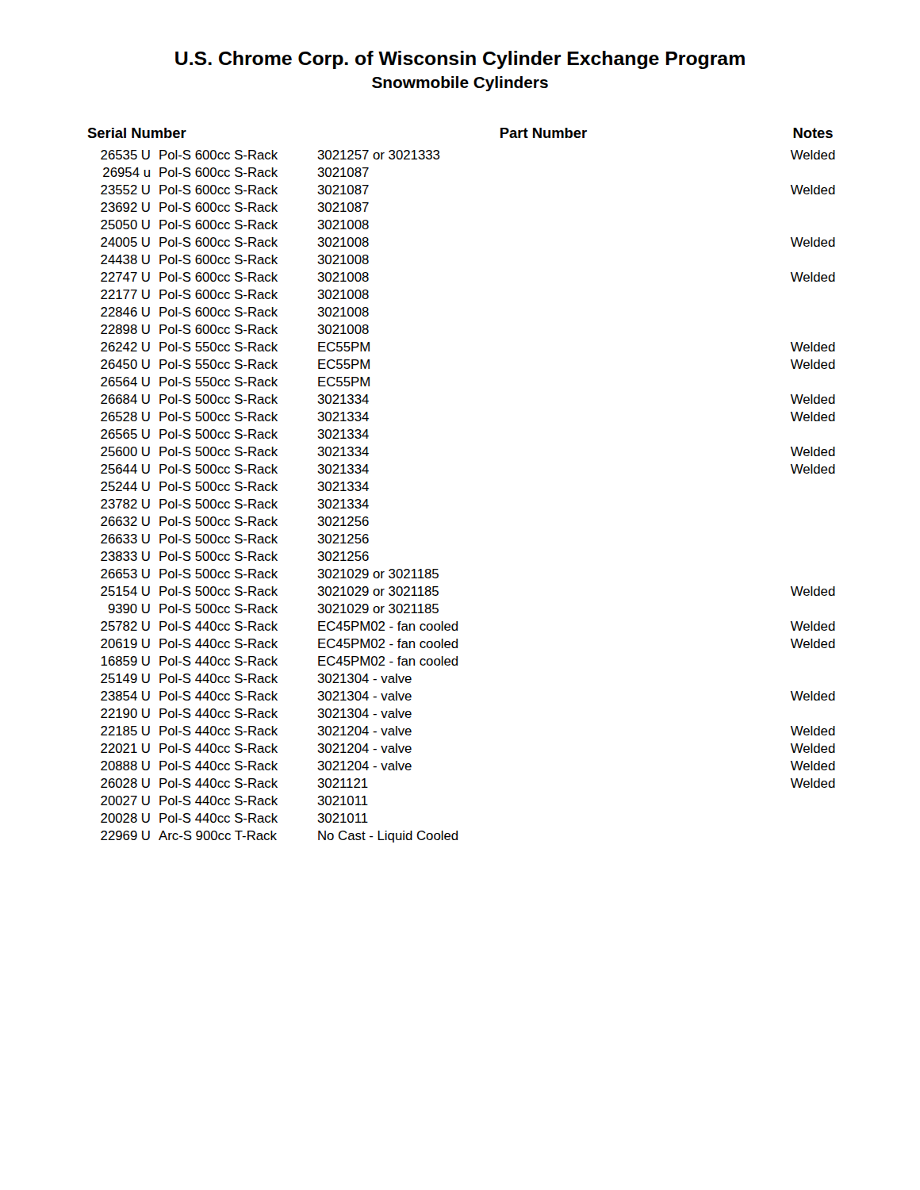U.S. Chrome Corp. of Wisconsin Cylinder Exchange Program
Snowmobile Cylinders
| Serial Number | Part Number | Notes |
| --- | --- | --- |
| 26535 U | Pol-S 600cc S-Rack | 3021257 or 3021333 | Welded |
| 26954 u | Pol-S 600cc S-Rack | 3021087 | |
| 23552 U | Pol-S 600cc S-Rack | 3021087 | Welded |
| 23692 U | Pol-S 600cc S-Rack | 3021087 | |
| 25050 U | Pol-S 600cc S-Rack | 3021008 | |
| 24005 U | Pol-S 600cc S-Rack | 3021008 | Welded |
| 24438 U | Pol-S 600cc S-Rack | 3021008 | |
| 22747 U | Pol-S 600cc S-Rack | 3021008 | Welded |
| 22177 U | Pol-S 600cc S-Rack | 3021008 | |
| 22846 U | Pol-S 600cc S-Rack | 3021008 | |
| 22898 U | Pol-S 600cc S-Rack | 3021008 | |
| 26242 U | Pol-S 550cc S-Rack | EC55PM | Welded |
| 26450 U | Pol-S 550cc S-Rack | EC55PM | Welded |
| 26564 U | Pol-S 550cc S-Rack | EC55PM | |
| 26684 U | Pol-S 500cc S-Rack | 3021334 | Welded |
| 26528 U | Pol-S 500cc S-Rack | 3021334 | Welded |
| 26565 U | Pol-S 500cc S-Rack | 3021334 | |
| 25600 U | Pol-S 500cc S-Rack | 3021334 | Welded |
| 25644 U | Pol-S 500cc S-Rack | 3021334 | Welded |
| 25244 U | Pol-S 500cc S-Rack | 3021334 | |
| 23782 U | Pol-S 500cc S-Rack | 3021334 | |
| 26632 U | Pol-S 500cc S-Rack | 3021256 | |
| 26633 U | Pol-S 500cc S-Rack | 3021256 | |
| 23833 U | Pol-S 500cc S-Rack | 3021256 | |
| 26653 U | Pol-S 500cc S-Rack | 3021029 or 3021185 | |
| 25154 U | Pol-S 500cc S-Rack | 3021029 or 3021185 | Welded |
| 9390 U | Pol-S 500cc S-Rack | 3021029 or 3021185 | |
| 25782 U | Pol-S 440cc S-Rack | EC45PM02 - fan cooled | Welded |
| 20619 U | Pol-S 440cc S-Rack | EC45PM02 - fan cooled | Welded |
| 16859 U | Pol-S 440cc S-Rack | EC45PM02 - fan cooled | |
| 25149 U | Pol-S 440cc S-Rack | 3021304 - valve | |
| 23854 U | Pol-S 440cc S-Rack | 3021304 - valve | Welded |
| 22190 U | Pol-S 440cc S-Rack | 3021304 - valve | |
| 22185 U | Pol-S 440cc S-Rack | 3021204 - valve | Welded |
| 22021 U | Pol-S 440cc S-Rack | 3021204 - valve | Welded |
| 20888 U | Pol-S 440cc S-Rack | 3021204 - valve | Welded |
| 26028 U | Pol-S 440cc S-Rack | 3021121 | Welded |
| 20027 U | Pol-S 440cc S-Rack | 3021011 | |
| 20028 U | Pol-S 440cc S-Rack | 3021011 | |
| 22969 U | Arc-S 900cc T-Rack | No Cast - Liquid Cooled | |